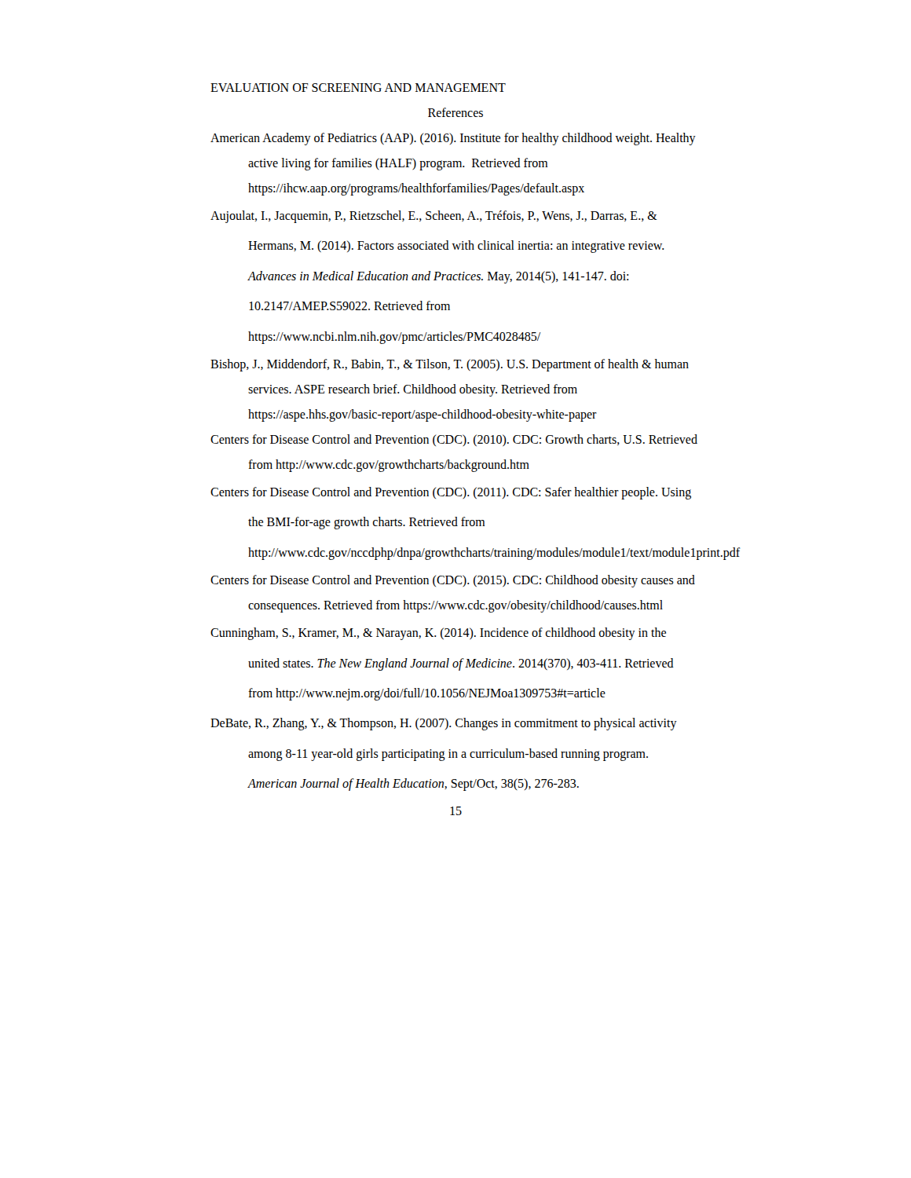EVALUATION OF SCREENING AND MANAGEMENT
References
American Academy of Pediatrics (AAP). (2016). Institute for healthy childhood weight. Healthy active living for families (HALF) program. Retrieved from https://ihcw.aap.org/programs/healthforfamilies/Pages/default.aspx
Aujoulat, I., Jacquemin, P., Rietzschel, E., Scheen, A., Tréfois, P., Wens, J., Darras, E., & Hermans, M. (2014). Factors associated with clinical inertia: an integrative review. Advances in Medical Education and Practices. May, 2014(5), 141-147. doi: 10.2147/AMEP.S59022. Retrieved from https://www.ncbi.nlm.nih.gov/pmc/articles/PMC4028485/
Bishop, J., Middendorf, R., Babin, T., & Tilson, T. (2005). U.S. Department of health & human services. ASPE research brief. Childhood obesity. Retrieved from https://aspe.hhs.gov/basic-report/aspe-childhood-obesity-white-paper
Centers for Disease Control and Prevention (CDC). (2010). CDC: Growth charts, U.S. Retrieved from http://www.cdc.gov/growthcharts/background.htm
Centers for Disease Control and Prevention (CDC). (2011). CDC: Safer healthier people. Using the BMI-for-age growth charts. Retrieved from http://www.cdc.gov/nccdphp/dnpa/growthcharts/training/modules/module1/text/module1print.pdf
Centers for Disease Control and Prevention (CDC). (2015). CDC: Childhood obesity causes and consequences. Retrieved from https://www.cdc.gov/obesity/childhood/causes.html
Cunningham, S., Kramer, M., & Narayan, K. (2014). Incidence of childhood obesity in the united states. The New England Journal of Medicine. 2014(370), 403-411. Retrieved from http://www.nejm.org/doi/full/10.1056/NEJMoa1309753#t=article
DeBate, R., Zhang, Y., & Thompson, H. (2007). Changes in commitment to physical activity among 8-11 year-old girls participating in a curriculum-based running program. American Journal of Health Education, Sept/Oct, 38(5), 276-283.
15